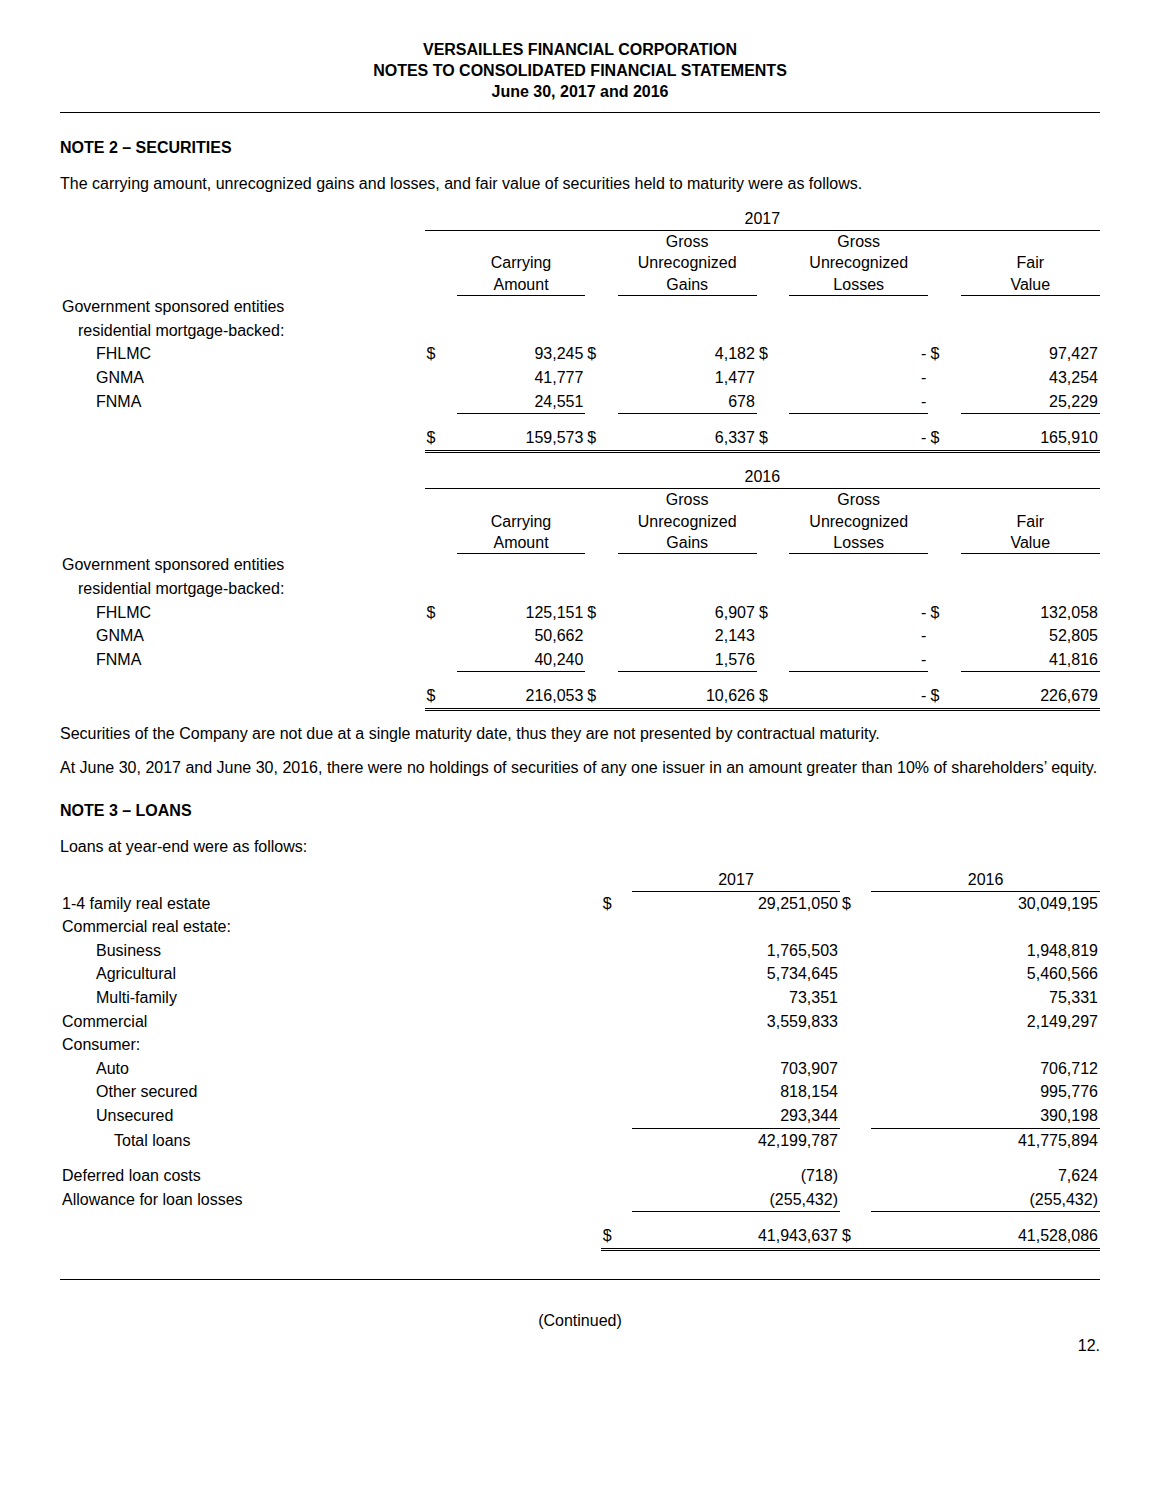VERSAILLES FINANCIAL CORPORATION
NOTES TO CONSOLIDATED FINANCIAL STATEMENTS
June 30, 2017 and 2016
NOTE 2 – SECURITIES
The carrying amount, unrecognized gains and losses, and fair value of securities held to maturity were as follows.
| | 2017 |
| | | | | Gross | | Gross | | |
| | | Carrying | | Unrecognized | | Unrecognized | | Fair |
| | | Amount | | Gains | | Losses | | Value |
| Government sponsored entities | |
| residential mortgage-backed: | |
| FHLMC | $ | 93,245 | $ | 4,182 | $ | - | $ | 97,427 |
| GNMA | | 41,777 | | 1,477 | | - | | 43,254 |
| FNMA | | 24,551 | | 678 | | - | | 25,229 |
| | $ | 159,573 | $ | 6,337 | $ | - | $ | 165,910 |
| | 2016 |
| | | | | Gross | | Gross | | |
| | | Carrying | | Unrecognized | | Unrecognized | | Fair |
| | | Amount | | Gains | | Losses | | Value |
| Government sponsored entities | |
| residential mortgage-backed: | |
| FHLMC | $ | 125,151 | $ | 6,907 | $ | - | $ | 132,058 |
| GNMA | | 50,662 | | 2,143 | | - | | 52,805 |
| FNMA | | 40,240 | | 1,576 | | - | | 41,816 |
| | $ | 216,053 | $ | 10,626 | $ | - | $ | 226,679 |
Securities of the Company are not due at a single maturity date, thus they are not presented by contractual maturity.
At June 30, 2017 and June 30, 2016, there were no holdings of securities of any one issuer in an amount greater than 10% of shareholders’ equity.
NOTE 3 – LOANS
Loans at year-end were as follows:
| | | 2017 | | 2016 |
| 1-4 family real estate | $ | 29,251,050 | $ | 30,049,195 |
| Commercial real estate: | |
| Business | | 1,765,503 | | 1,948,819 |
| Agricultural | | 5,734,645 | | 5,460,566 |
| Multi-family | | 73,351 | | 75,331 |
| Commercial | | 3,559,833 | | 2,149,297 |
| Consumer: | |
| Auto | | 703,907 | | 706,712 |
| Other secured | | 818,154 | | 995,776 |
| Unsecured | | 293,344 | | 390,198 |
| Total loans | | 42,199,787 | | 41,775,894 |
| Deferred loan costs | | (718) | | 7,624 |
| Allowance for loan losses | | (255,432) | | (255,432) |
| | $ | 41,943,637 | $ | 41,528,086 |
(Continued)
12.